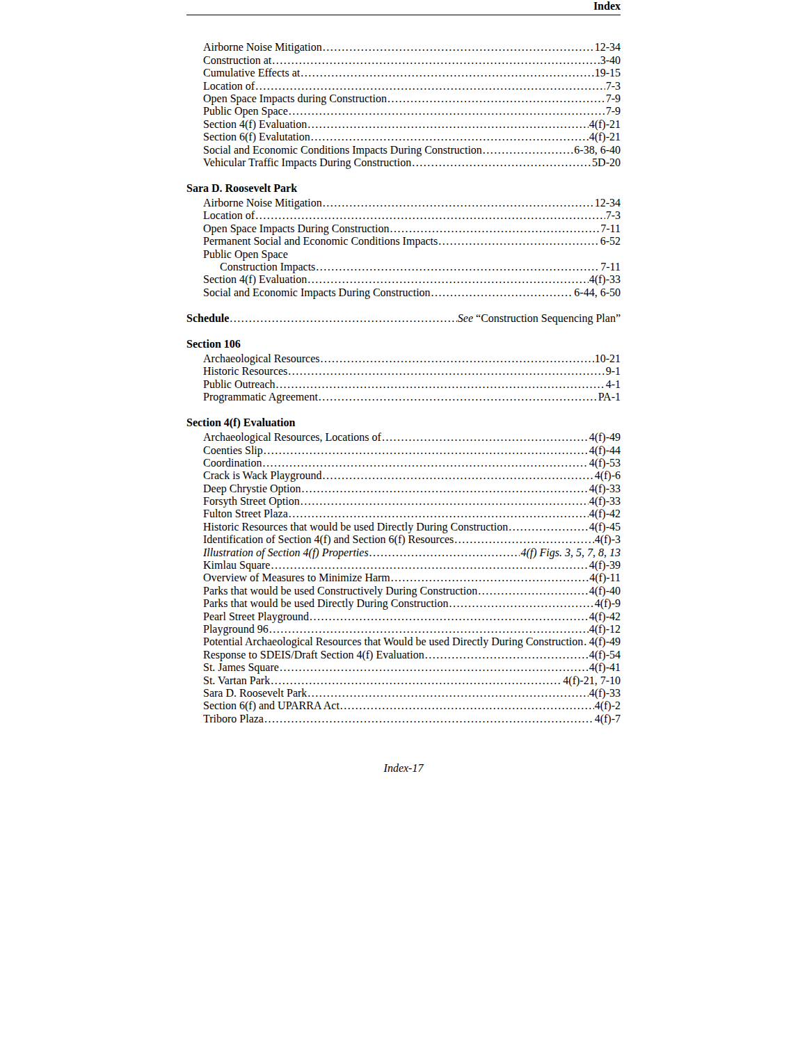Index
Airborne Noise Mitigation................................................................................................ 12-34
Construction at............................................................................................................. 3-40
Cumulative Effects at................................................................................................... 19-15
Location of..................................................................................................................... 7-3
Open Space Impacts during Construction............................................................................. 7-9
Public Open Space......................................................................................................... 7-9
Section 4(f) Evaluation.................................................................................................. 4(f)-21
Section 6(f) Evalutation.................................................................................................. 4(f)-21
Social and Economic Conditions Impacts During Construction................................ 6-38, 6-40
Vehicular Traffic Impacts During Construction............................................................... 5D-20
Sara D. Roosevelt Park
Airborne Noise Mitigation................................................................................................ 12-34
Location of..................................................................................................................... 7-3
Open Space Impacts During Construction........................................................................... 7-11
Permanent Social and Economic Conditions Impacts.......................................................... 6-52
Public Open Space
Construction Impacts..................................................................................................... 7-11
Section 4(f) Evaluation.................................................................................................. 4(f)-33
Social and Economic Impacts During Construction................................................... 6-44, 6-50
Schedule............................................................................. See “Construction Sequencing Plan”
Section 106
Archaeological Resources................................................................................................. 10-21
Historic Resources........................................................................................................... 9-1
Public Outreach.............................................................................................................. 4-1
Programmatic Agreement................................................................................................. PA-1
Section 4(f) Evaluation
Archaeological Resources, Locations of......................................................................... 4(f)-49
Coenties Slip................................................................................................................ 4(f)-44
Coordination............................................................................................................... 4(f)-53
Crack is Wack Playground.............................................................................................. 4(f)-6
Deep Chrystie Option................................................................................................... 4(f)-33
Forsyth Street Option.................................................................................................... 4(f)-33
Fulton Street Plaza......................................................................................................... 4(f)-42
Historic Resources that would be used Directly During Construction............................. 4(f)-45
Identification of Section 4(f) and Section 6(f) Resources................................................... 4(f)-3
Illustration of Section 4(f) Properties..................................................... 4(f) Figs. 3, 5, 7, 8, 13
Kimlau Square............................................................................................................. 4(f)-39
Overview of Measures to Minimize Harm....................................................................... 4(f)-11
Parks that would be used Constructively During Construction........................................ 4(f)-40
Parks that would be used Directly During Construction.................................................... 4(f)-9
Pearl Street Playground.................................................................................................. 4(f)-42
Playground 96.............................................................................................................. 4(f)-12
Potential Archaeological Resources that Would be used Directly During Construction.. 4(f)-49
Response to SDEIS/Draft Section 4(f) Evaluation........................................................... 4(f)-54
St. James Square.......................................................................................................... 4(f)-41
St. Vartan Park................................................................................................. 4(f)-21, 7-10
Sara D. Roosevelt Park.................................................................................................. 4(f)-33
Section 6(f) and UPARRA Act....................................................................................... 4(f)-2
Triboro Plaza................................................................................................................ 4(f)-7
Index-17